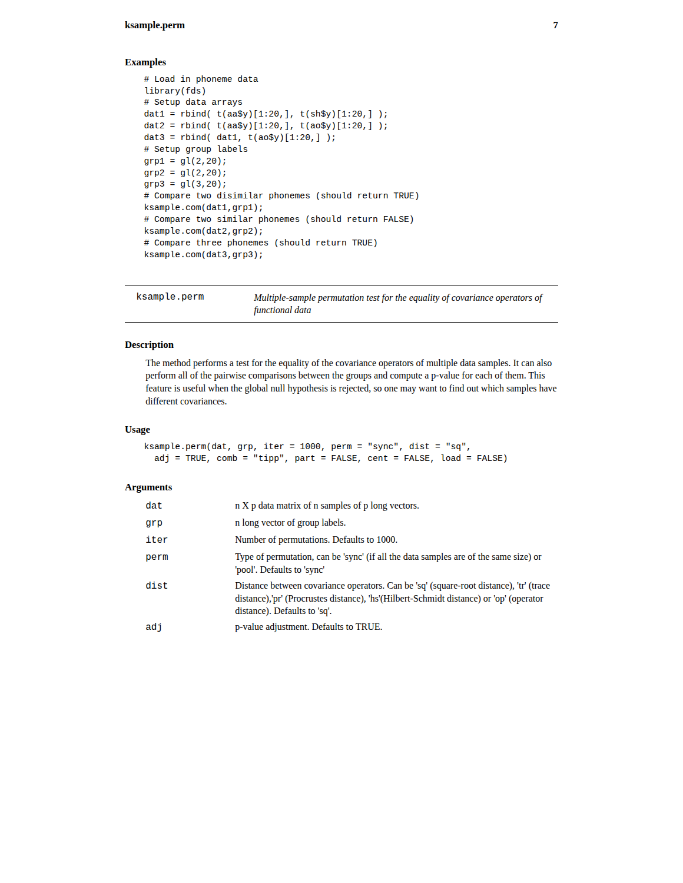ksample.perm 7
Examples
# Load in phoneme data
library(fds)
# Setup data arrays
dat1 = rbind( t(aa$y)[1:20,], t(sh$y)[1:20,] );
dat2 = rbind( t(aa$y)[1:20,], t(ao$y)[1:20,] );
dat3 = rbind( dat1, t(ao$y)[1:20,] );
# Setup group labels
grp1 = gl(2,20);
grp2 = gl(2,20);
grp3 = gl(3,20);
# Compare two disimilar phonemes (should return TRUE)
ksample.com(dat1,grp1);
# Compare two similar phonemes (should return FALSE)
ksample.com(dat2,grp2);
# Compare three phonemes (should return TRUE)
ksample.com(dat3,grp3);
ksample.perm
Multiple-sample permutation test for the equality of covariance operators of functional data
Description
The method performs a test for the equality of the covariance operators of multiple data samples. It can also perform all of the pairwise comparisons between the groups and compute a p-value for each of them. This feature is useful when the global null hypothesis is rejected, so one may want to find out which samples have different covariances.
Usage
ksample.perm(dat, grp, iter = 1000, perm = "sync", dist = "sq",
  adj = TRUE, comb = "tipp", part = FALSE, cent = FALSE, load = FALSE)
Arguments
dat
n X p data matrix of n samples of p long vectors.
grp
n long vector of group labels.
iter
Number of permutations. Defaults to 1000.
perm
Type of permutation, can be 'sync' (if all the data samples are of the same size) or 'pool'. Defaults to 'sync'
dist
Distance between covariance operators. Can be 'sq' (square-root distance), 'tr' (trace distance),'pr' (Procrustes distance), 'hs'(Hilbert-Schmidt distance) or 'op' (operator distance). Defaults to 'sq'.
adj
p-value adjustment. Defaults to TRUE.